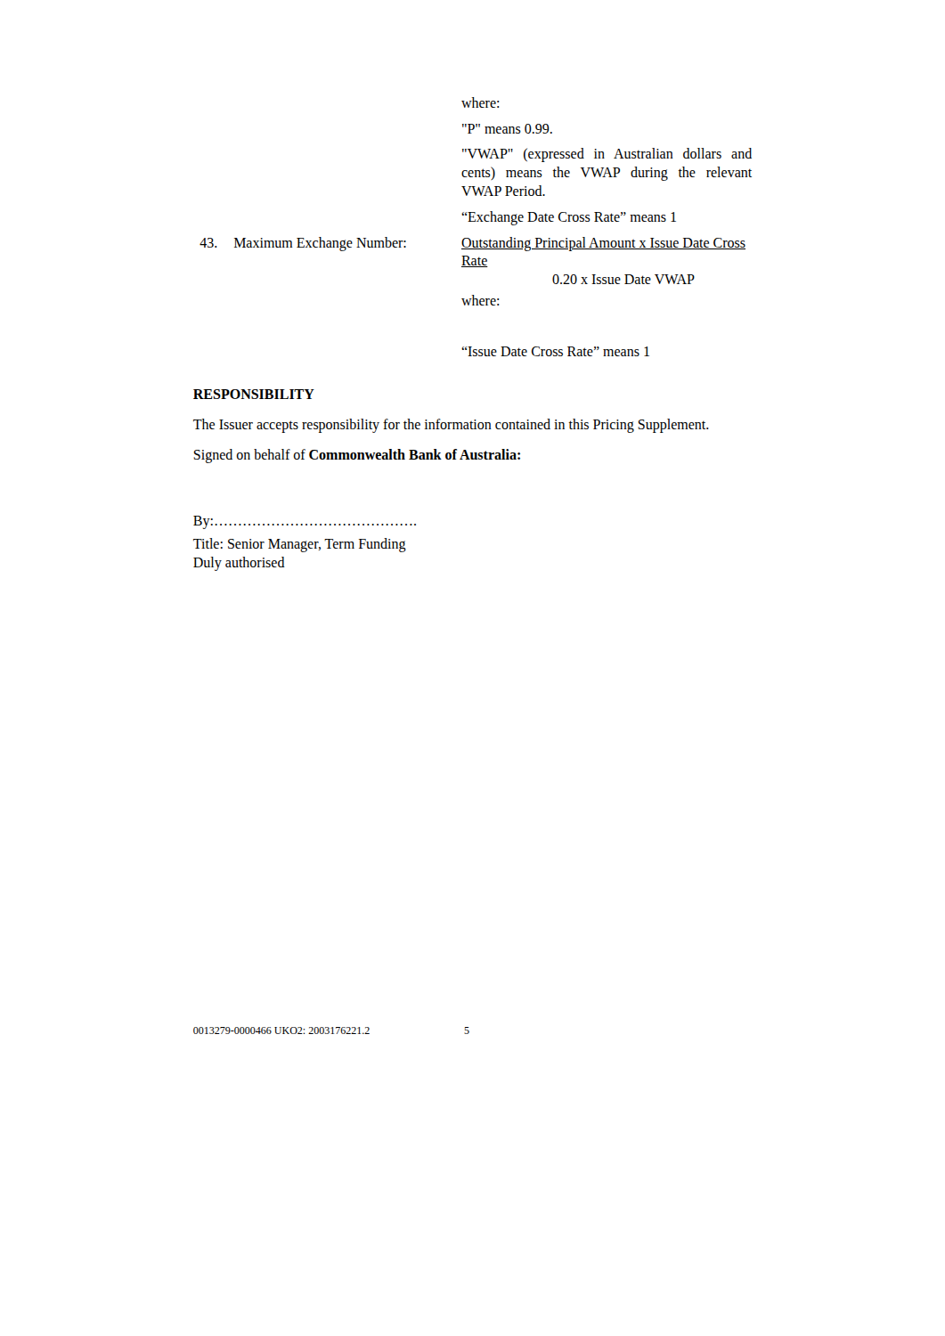where:
"P" means 0.99.
"VWAP" (expressed in Australian dollars and cents) means the VWAP during the relevant VWAP Period.
“Exchange Date Cross Rate” means 1
43. Maximum Exchange Number:
Outstanding Principal Amount x Issue Date Cross Rate 0.20 x Issue Date VWAP
where:
“Issue Date Cross Rate” means 1
Responsibility
The Issuer accepts responsibility for the information contained in this Pricing Supplement.
Signed on behalf of Commonwealth Bank of Australia:
By:…………………………………….
Title: Senior Manager, Term Funding
Duly authorised
0013279-0000466 UKO2: 2003176221.2 5